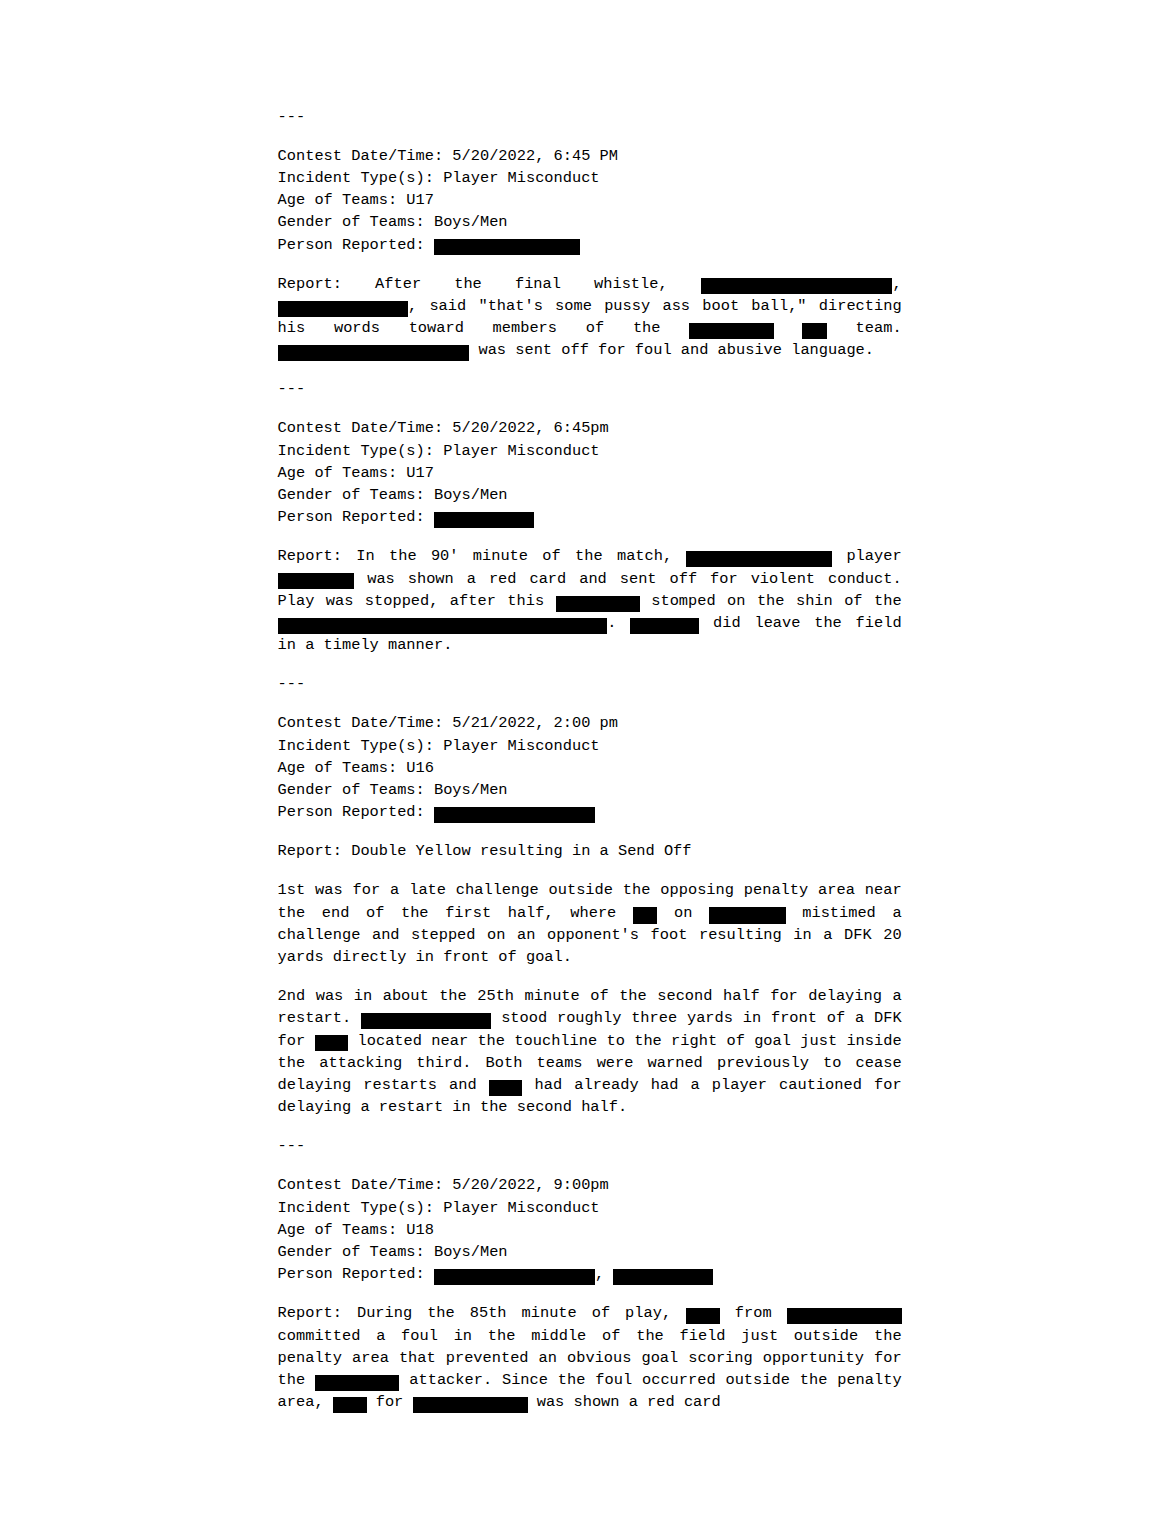---
Contest Date/Time: 5/20/2022, 6:45 PM Incident Type(s): Player Misconduct Age of Teams: U17 Gender of Teams: Boys/Men Person Reported:
Report: After the final whistle, , , said "that's some pussy ass boot ball," directing his words toward members of the team. was sent off for foul and abusive language.
---
Contest Date/Time: 5/20/2022, 6:45pm Incident Type(s): Player Misconduct Age of Teams: U17 Gender of Teams: Boys/Men Person Reported:
Report: In the 90' minute of the match, player was shown a red card and sent off for violent conduct. Play was stopped, after this stomped on the shin of the . did leave the field in a timely manner.
---
Contest Date/Time: 5/21/2022, 2:00 pm Incident Type(s): Player Misconduct Age of Teams: U16 Gender of Teams: Boys/Men Person Reported:
Report: Double Yellow resulting in a Send Off
1st was for a late challenge outside the opposing penalty area near the end of the first half, where on mistimed a challenge and stepped on an opponent's foot resulting in a DFK 20 yards directly in front of goal.
2nd was in about the 25th minute of the second half for delaying a restart. stood roughly three yards in front of a DFK for located near the touchline to the right of goal just inside the attacking third. Both teams were warned previously to cease delaying restarts and had already had a player cautioned for delaying a restart in the second half.
---
Contest Date/Time: 5/20/2022, 9:00pm Incident Type(s): Player Misconduct Age of Teams: U18 Gender of Teams: Boys/Men Person Reported: ,
Report: During the 85th minute of play, from committed a foul in the middle of the field just outside the penalty area that prevented an obvious goal scoring opportunity for the attacker. Since the foul occurred outside the penalty area, for was shown a red card